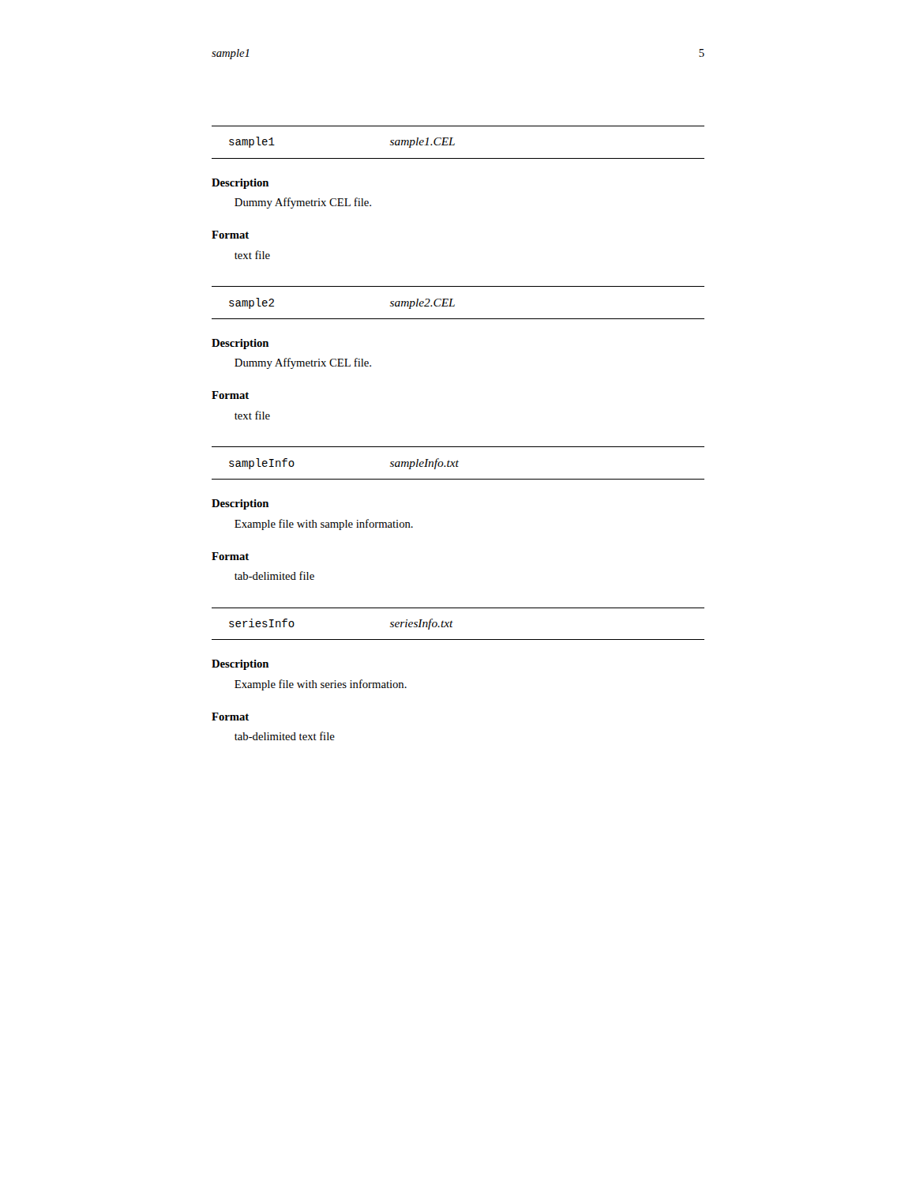sample1 5
sample1 sample1.CEL
Description
Dummy Affymetrix CEL file.
Format
text file
sample2 sample2.CEL
Description
Dummy Affymetrix CEL file.
Format
text file
sampleInfo sampleInfo.txt
Description
Example file with sample information.
Format
tab-delimited file
seriesInfo seriesInfo.txt
Description
Example file with series information.
Format
tab-delimited text file